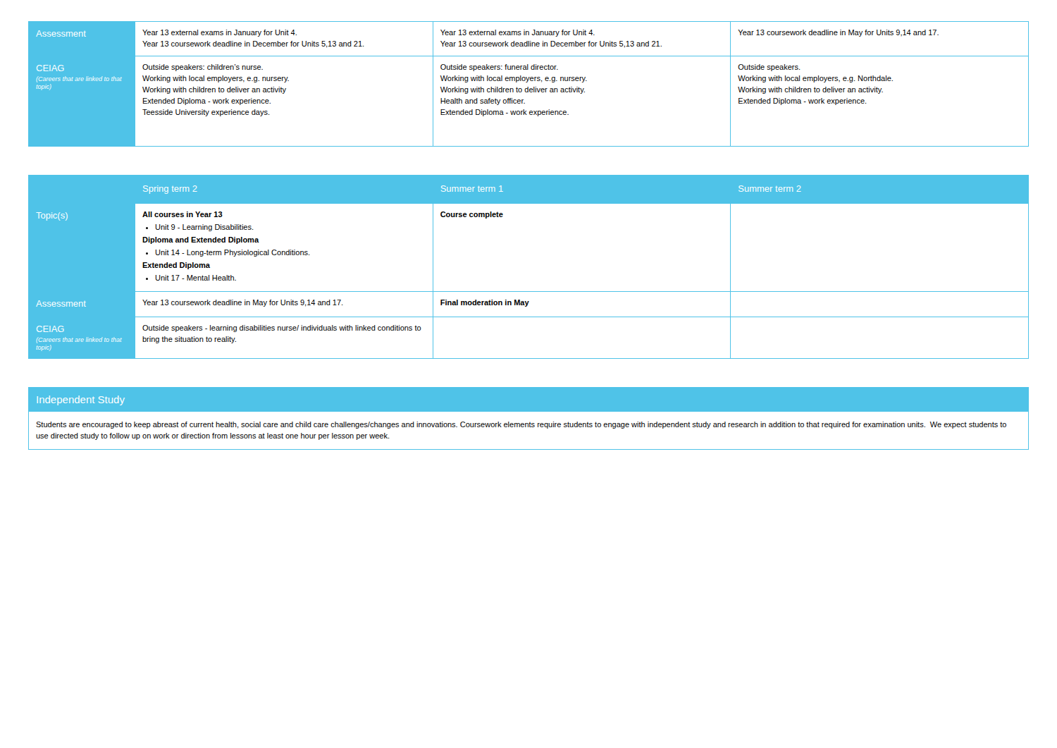| Assessment | Year 13 external exams in January for Unit 4. Year 13 coursework deadline in December for Units 5,13 and 21. | Year 13 external exams in January for Unit 4. Year 13 coursework deadline in December for Units 5,13 and 21. | Year 13 coursework deadline in May for Units 9,14 and 17. |
| CEIAG (Careers that are linked to that topic) | Outside speakers: children’s nurse. Working with local employers, e.g. nursery. Working with children to deliver an activity Extended Diploma - work experience. Teesside University experience days. | Outside speakers: funeral director. Working with local employers, e.g. nursery. Working with children to deliver an activity. Health and safety officer. Extended Diploma - work experience. | Outside speakers. Working with local employers, e.g. Northdale. Working with children to deliver an activity. Extended Diploma - work experience. |
| | Spring term 2 | Summer term 1 | Summer term 2 |
| --- | --- | --- | --- |
| Topic(s) | All courses in Year 13 Unit 9 - Learning Disabilities. Diploma and Extended Diploma Unit 14 - Long-term Physiological Conditions. Extended Diploma Unit 17 - Mental Health. | Course complete | |
| Assessment | Year 13 coursework deadline in May for Units 9,14 and 17. | Final moderation in May | |
| CEIAG (Careers that are linked to that topic) | Outside speakers - learning disabilities nurse/ individuals with linked conditions to bring the situation to reality. | | |
Independent Study
Students are encouraged to keep abreast of current health, social care and child care challenges/changes and innovations. Coursework elements require students to engage with independent study and research in addition to that required for examination units. We expect students to use directed study to follow up on work or direction from lessons at least one hour per lesson per week.